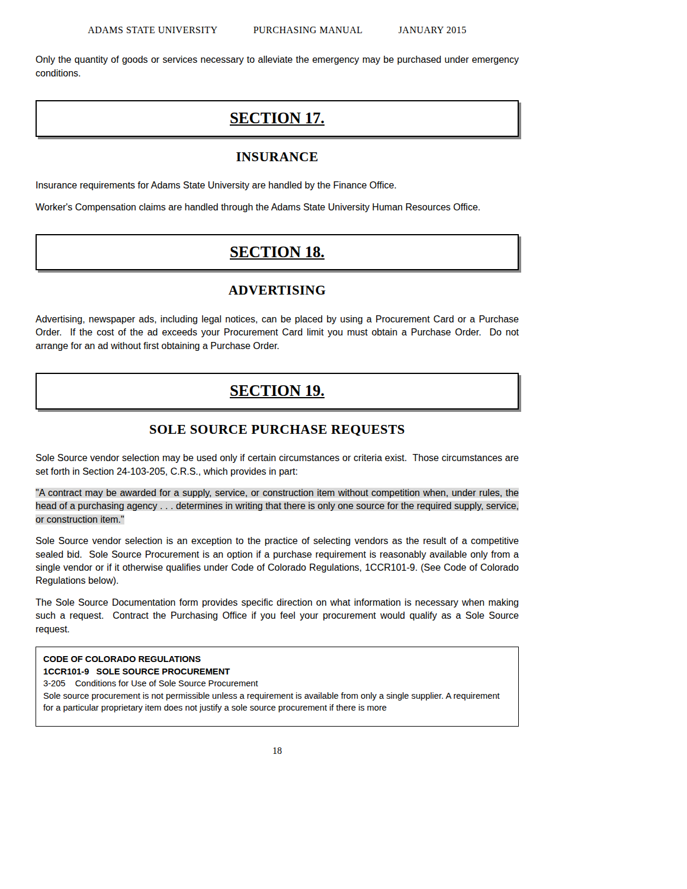ADAMS STATE UNIVERSITY PURCHASING MANUAL JANUARY 2015
Only the quantity of goods or services necessary to alleviate the emergency may be purchased under emergency conditions.
SECTION 17.
INSURANCE
Insurance requirements for Adams State University are handled by the Finance Office.
Worker's Compensation claims are handled through the Adams State University Human Resources Office.
SECTION 18.
ADVERTISING
Advertising, newspaper ads, including legal notices, can be placed by using a Procurement Card or a Purchase Order. If the cost of the ad exceeds your Procurement Card limit you must obtain a Purchase Order. Do not arrange for an ad without first obtaining a Purchase Order.
SECTION 19.
SOLE SOURCE PURCHASE REQUESTS
Sole Source vendor selection may be used only if certain circumstances or criteria exist. Those circumstances are set forth in Section 24-103-205, C.R.S., which provides in part:
"A contract may be awarded for a supply, service, or construction item without competition when, under rules, the head of a purchasing agency . . . determines in writing that there is only one source for the required supply, service, or construction item."
Sole Source vendor selection is an exception to the practice of selecting vendors as the result of a competitive sealed bid. Sole Source Procurement is an option if a purchase requirement is reasonably available only from a single vendor or if it otherwise qualifies under Code of Colorado Regulations, 1CCR101-9. (See Code of Colorado Regulations below).
The Sole Source Documentation form provides specific direction on what information is necessary when making such a request. Contract the Purchasing Office if you feel your procurement would qualify as a Sole Source request.
CODE OF COLORADO REGULATIONS
1CCR101-9 SOLE SOURCE PROCUREMENT
3-205 Conditions for Use of Sole Source Procurement
Sole source procurement is not permissible unless a requirement is available from only a single supplier. A requirement for a particular proprietary item does not justify a sole source procurement if there is more
18